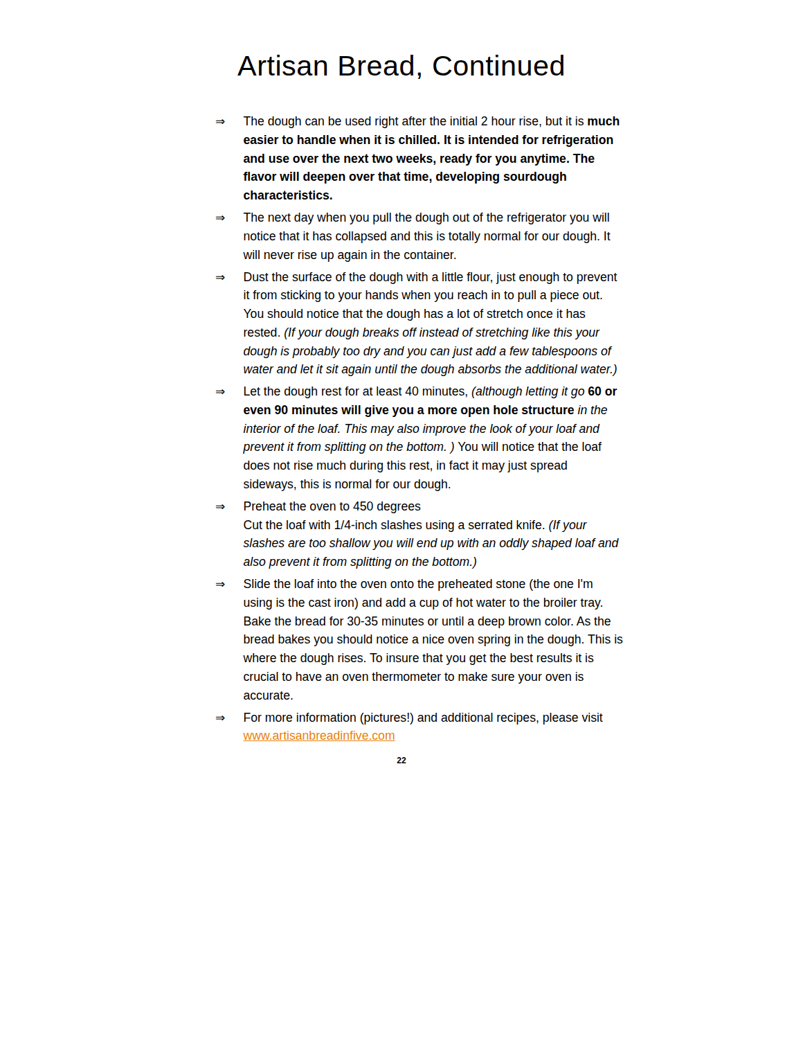Artisan Bread, Continued
The dough can be used right after the initial 2 hour rise, but it is much easier to handle when it is chilled. It is intended for refrigeration and use over the next two weeks, ready for you anytime. The flavor will deepen over that time, developing sourdough characteristics.
The next day when you pull the dough out of the refrigerator you will notice that it has collapsed and this is totally normal for our dough. It will never rise up again in the container.
Dust the surface of the dough with a little flour, just enough to prevent it from sticking to your hands when you reach in to pull a piece out. You should notice that the dough has a lot of stretch once it has rested. (If your dough breaks off instead of stretching like this your dough is probably too dry and you can just add a few tablespoons of water and let it sit again until the dough absorbs the additional water.)
Let the dough rest for at least 40 minutes, (although letting it go 60 or even 90 minutes will give you a more open hole structure in the interior of the loaf. This may also improve the look of your loaf and prevent it from splitting on the bottom. ) You will notice that the loaf does not rise much during this rest, in fact it may just spread sideways, this is normal for our dough.
Preheat the oven to 450 degrees
Cut the loaf with 1/4-inch slashes using a serrated knife. (If your slashes are too shallow you will end up with an oddly shaped loaf and also prevent it from splitting on the bottom.)
Slide the loaf into the oven onto the preheated stone (the one I'm using is the cast iron) and add a cup of hot water to the broiler tray. Bake the bread for 30-35 minutes or until a deep brown color. As the bread bakes you should notice a nice oven spring in the dough. This is where the dough rises. To insure that you get the best results it is crucial to have an oven thermometer to make sure your oven is accurate.
For more information (pictures!) and additional recipes, please visit www.artisanbreadinfive.com
22